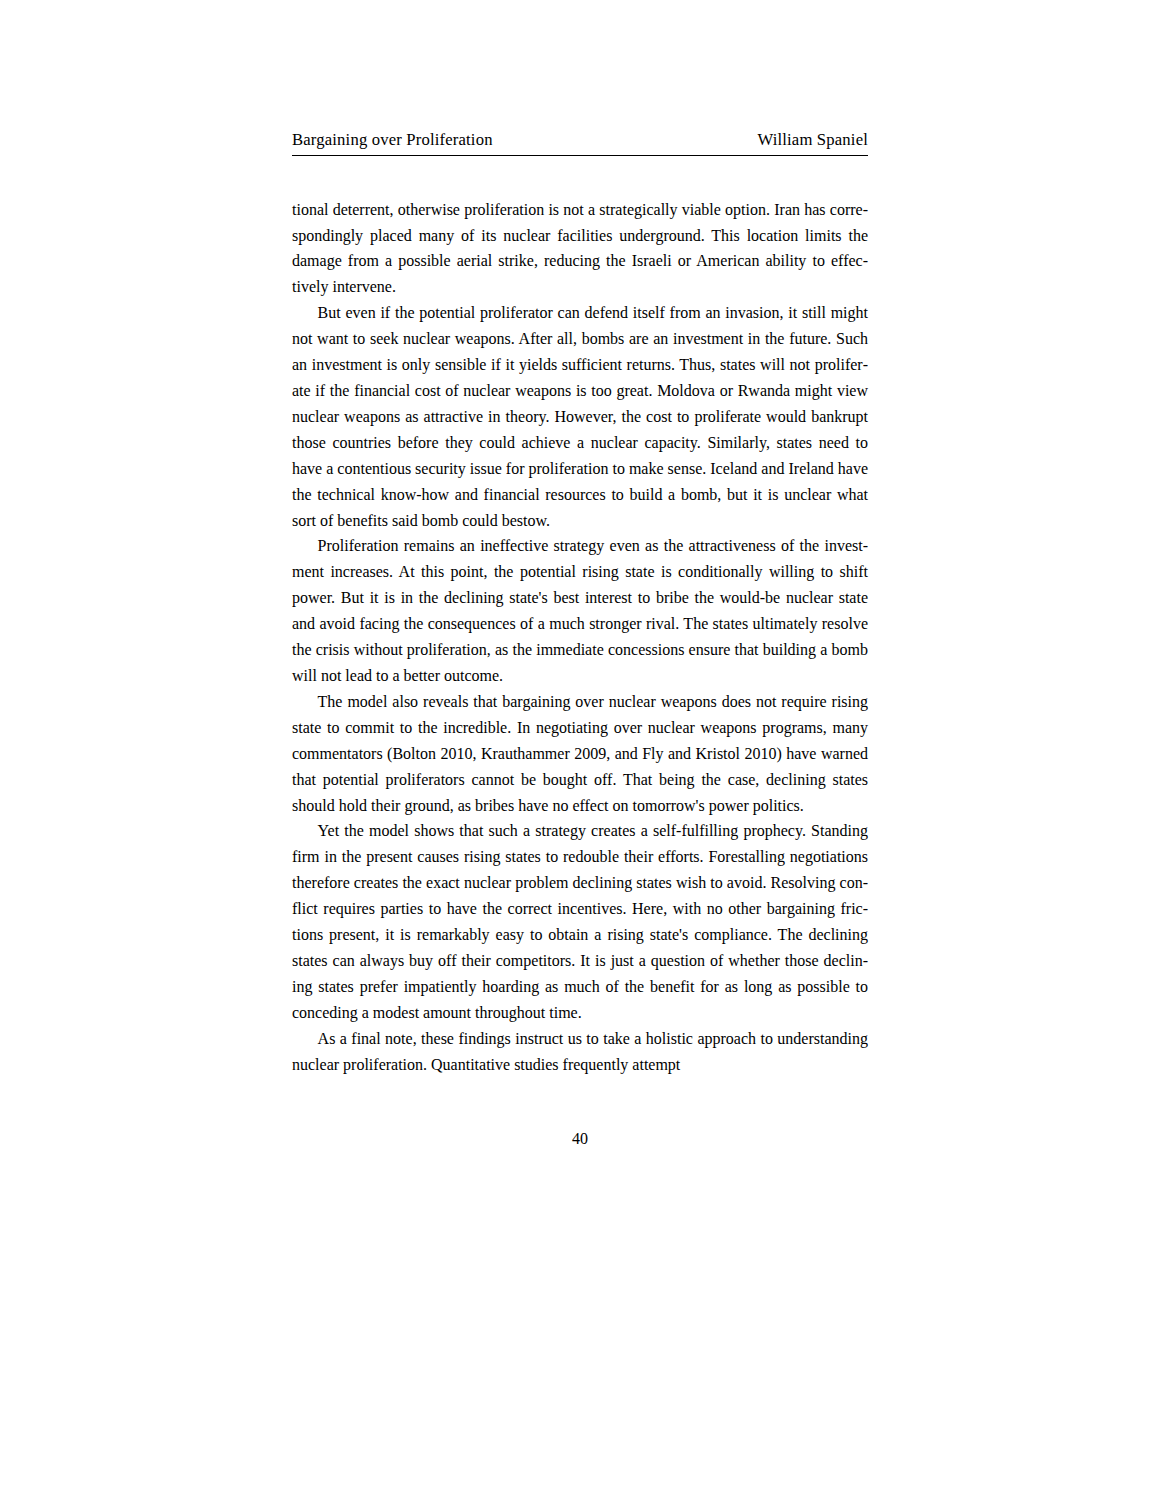Bargaining over Proliferation William Spaniel
tional deterrent, otherwise proliferation is not a strategically viable option. Iran has correspondingly placed many of its nuclear facilities underground. This location limits the damage from a possible aerial strike, reducing the Israeli or American ability to effectively intervene.
But even if the potential proliferator can defend itself from an invasion, it still might not want to seek nuclear weapons. After all, bombs are an investment in the future. Such an investment is only sensible if it yields sufficient returns. Thus, states will not proliferate if the financial cost of nuclear weapons is too great. Moldova or Rwanda might view nuclear weapons as attractive in theory. However, the cost to proliferate would bankrupt those countries before they could achieve a nuclear capacity. Similarly, states need to have a contentious security issue for proliferation to make sense. Iceland and Ireland have the technical know-how and financial resources to build a bomb, but it is unclear what sort of benefits said bomb could bestow.
Proliferation remains an ineffective strategy even as the attractiveness of the investment increases. At this point, the potential rising state is conditionally willing to shift power. But it is in the declining state's best interest to bribe the would-be nuclear state and avoid facing the consequences of a much stronger rival. The states ultimately resolve the crisis without proliferation, as the immediate concessions ensure that building a bomb will not lead to a better outcome.
The model also reveals that bargaining over nuclear weapons does not require rising state to commit to the incredible. In negotiating over nuclear weapons programs, many commentators (Bolton 2010, Krauthammer 2009, and Fly and Kristol 2010) have warned that potential proliferators cannot be bought off. That being the case, declining states should hold their ground, as bribes have no effect on tomorrow's power politics.
Yet the model shows that such a strategy creates a self-fulfilling prophecy. Standing firm in the present causes rising states to redouble their efforts. Forestalling negotiations therefore creates the exact nuclear problem declining states wish to avoid. Resolving conflict requires parties to have the correct incentives. Here, with no other bargaining frictions present, it is remarkably easy to obtain a rising state's compliance. The declining states can always buy off their competitors. It is just a question of whether those declining states prefer impatiently hoarding as much of the benefit for as long as possible to conceding a modest amount throughout time.
As a final note, these findings instruct us to take a holistic approach to understanding nuclear proliferation. Quantitative studies frequently attempt
40